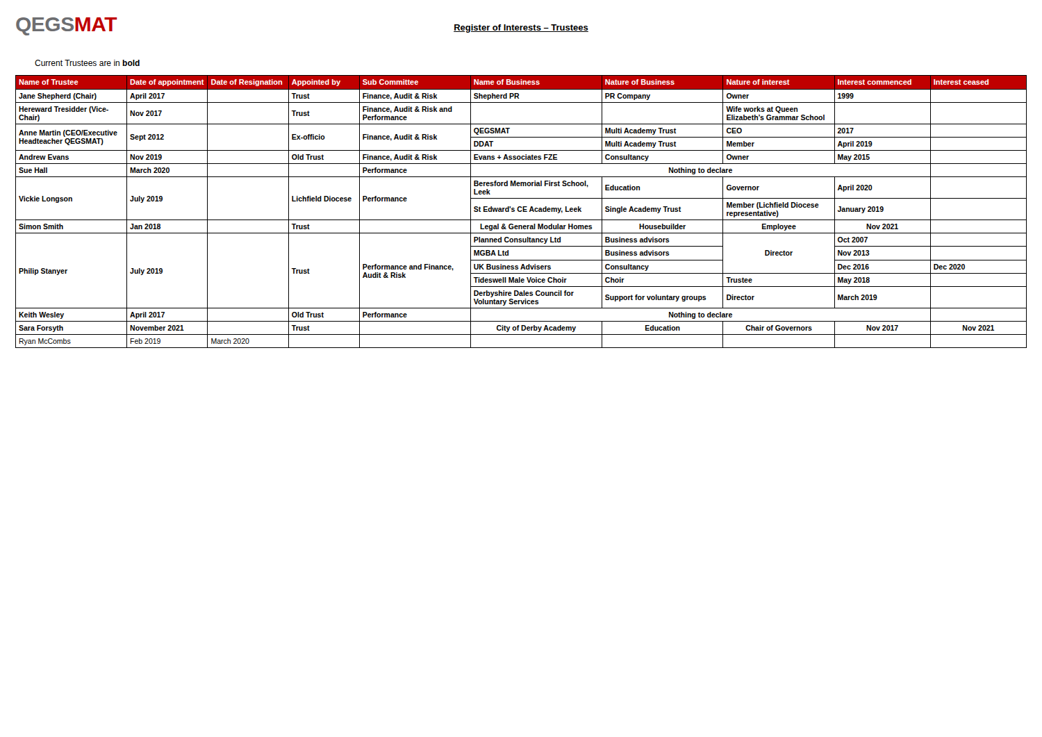QEGS MAT
Register of Interests – Trustees
Current Trustees are in bold
| Name of Trustee | Date of appointment | Date of Resignation | Appointed by | Sub Committee | Name of Business | Nature of Business | Nature of interest | Interest commenced | Interest ceased |
| --- | --- | --- | --- | --- | --- | --- | --- | --- | --- |
| Jane Shepherd (Chair) | April 2017 | | Trust | Finance, Audit & Risk | Shepherd PR | PR Company | Owner | 1999 | |
| Hereward Tresidder (Vice-Chair) | Nov 2017 | | Trust | Finance, Audit & Risk and Performance | | | Wife works at Queen Elizabeth’s Grammar School | | |
| Anne Martin (CEO/Executive Headteacher QEGSMAT) | Sept 2012 | | Ex-officio | Finance, Audit & Risk | QEGSMAT | Multi Academy Trust | CEO | 2017 | |
| DDAT | Multi Academy Trust | Member | April 2019 | |
| Andrew Evans | Nov 2019 | | Old Trust | Finance, Audit & Risk | Evans + Associates FZE | Consultancy | Owner | May 2015 | |
| Sue Hall | March 2020 | | | Performance | Nothing to declare | |
| Vickie Longson | July 2019 | | Lichfield Diocese | Performance | Beresford Memorial First School, Leek | Education | Governor | April 2020 | |
| St Edward's CE Academy, Leek | Single Academy Trust | Member (Lichfield Diocese representative) | January 2019 | |
| Simon Smith | Jan 2018 | | Trust | | Legal & General Modular Homes | Housebuilder | Employee | Nov 2021 | |
| Philip Stanyer | July 2019 | | Trust | Performance and Finance, Audit & Risk | Planned Consultancy Ltd | Business advisors | Director | Oct 2007 | |
| MGBA Ltd | Business advisors | Nov 2013 | |
| UK Business Advisers | Consultancy | Dec 2016 | Dec 2020 |
| Tideswell Male Voice Choir | Choir | Trustee | May 2018 | |
| Derbyshire Dales Council for Voluntary Services | Support for voluntary groups | Director | March 2019 | |
| Keith Wesley | April 2017 | | Old Trust | Performance | Nothing to declare | |
| Sara Forsyth | November 2021 | | Trust | | City of Derby Academy | Education | Chair of Governors | Nov 2017 | Nov 2021 |
| Ryan McCombs | Feb 2019 | March 2020 | | | | | | | |